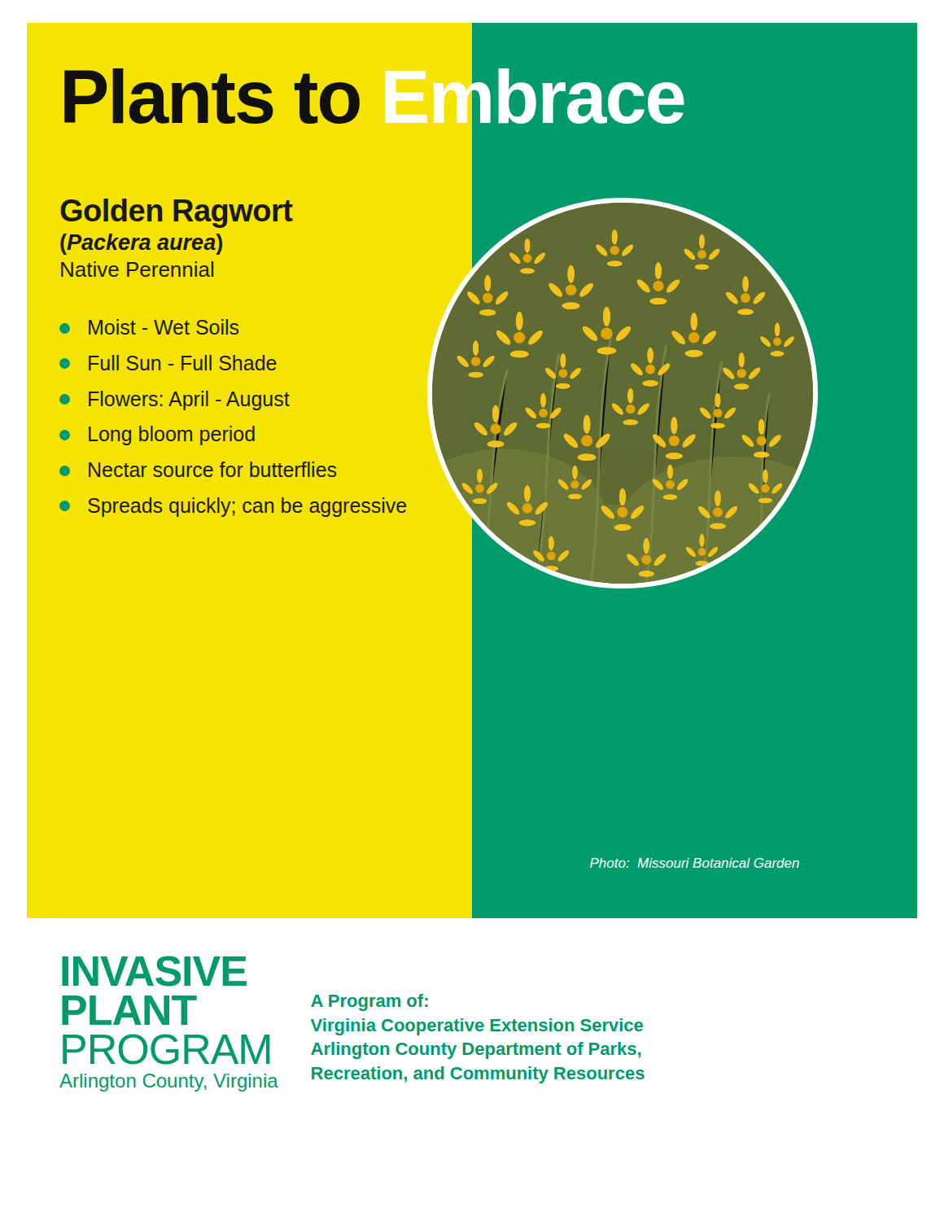Plants to Embrace
Golden Ragwort
(Packera aurea)
Native Perennial
Moist - Wet Soils
Full Sun - Full Shade
Flowers: April - August
Long bloom period
Nectar source for butterflies
Spreads quickly; can be aggressive
Photo: Missouri Botanical Garden
INVASIVE PLANT PROGRAM Arlington County, Virginia
A Program of:
Virginia Cooperative Extension Service
Arlington County Department of Parks,
Recreation, and Community Resources